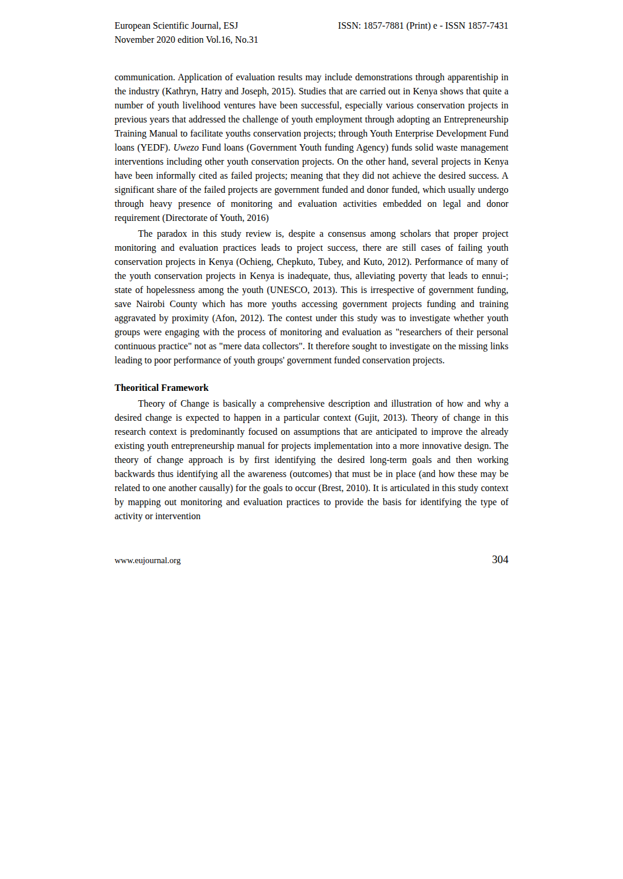European Scientific Journal, ESJ
ISSN: 1857-7881 (Print) e - ISSN 1857-7431
November 2020 edition Vol.16, No.31
communication. Application of evaluation results may include demonstrations through apparentiship in the industry (Kathryn, Hatry and Joseph, 2015). Studies that are carried out in Kenya shows that quite a number of youth livelihood ventures have been successful, especially various conservation projects in previous years that addressed the challenge of youth employment through adopting an Entrepreneurship Training Manual to facilitate youths conservation projects; through Youth Enterprise Development Fund loans (YEDF). Uwezo Fund loans (Government Youth funding Agency) funds solid waste management interventions including other youth conservation projects. On the other hand, several projects in Kenya have been informally cited as failed projects; meaning that they did not achieve the desired success. A significant share of the failed projects are government funded and donor funded, which usually undergo through heavy presence of monitoring and evaluation activities embedded on legal and donor requirement (Directorate of Youth, 2016)
The paradox in this study review is, despite a consensus among scholars that proper project monitoring and evaluation practices leads to project success, there are still cases of failing youth conservation projects in Kenya (Ochieng, Chepkuto, Tubey, and Kuto, 2012). Performance of many of the youth conservation projects in Kenya is inadequate, thus, alleviating poverty that leads to ennui-; state of hopelessness among the youth (UNESCO, 2013). This is irrespective of government funding, save Nairobi County which has more youths accessing government projects funding and training aggravated by proximity (Afon, 2012). The contest under this study was to investigate whether youth groups were engaging with the process of monitoring and evaluation as "researchers of their personal continuous practice" not as "mere data collectors". It therefore sought to investigate on the missing links leading to poor performance of youth groups' government funded conservation projects.
Theoritical Framework
Theory of Change is basically a comprehensive description and illustration of how and why a desired change is expected to happen in a particular context (Gujit, 2013). Theory of change in this research context is predominantly focused on assumptions that are anticipated to improve the already existing youth entrepreneurship manual for projects implementation into a more innovative design. The theory of change approach is by first identifying the desired long-term goals and then working backwards thus identifying all the awareness (outcomes) that must be in place (and how these may be related to one another causally) for the goals to occur (Brest, 2010). It is articulated in this study context by mapping out monitoring and evaluation practices to provide the basis for identifying the type of activity or intervention
www.eujournal.org
304